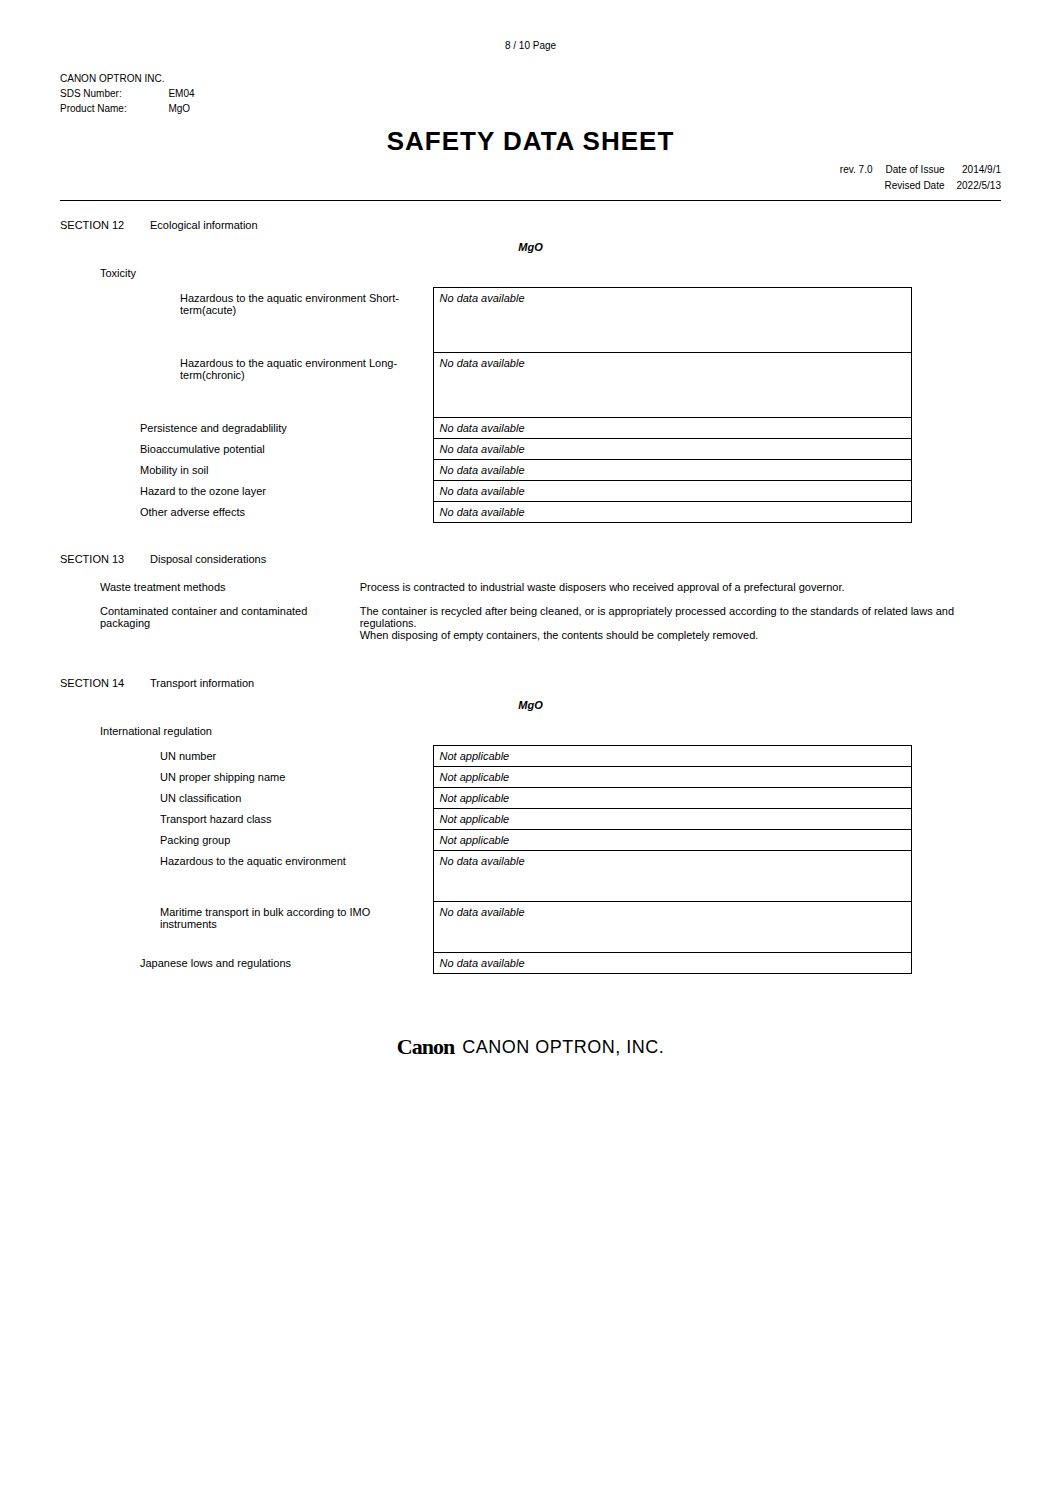8 / 10 Page
| CANON OPTRON INC. | |
| SDS Number: | EM04 |
| Product Name: | MgO |
SAFETY DATA SHEET
| rev. 7.0 | Date of Issue | 2014/9/1 |
| | Revised Date | 2022/5/13 |
SECTION 12 Ecological information
MgO
Toxicity
| Hazardous to the aquatic environment Short-term(acute) | No data available |
| Hazardous to the aquatic environment Long-term(chronic) | No data available |
| Persistence and degradablility | No data available |
| Bioaccumulative potential | No data available |
| Mobility in soil | No data available |
| Hazard to the ozone layer | No data available |
| Other adverse effects | No data available |
SECTION 13 Disposal considerations
| Waste treatment methods | Process is contracted to industrial waste disposers who received approval of a prefectural governor. |
| Contaminated container and contaminated packaging | The container is recycled after being cleaned, or is appropriately processed according to the standards of related laws and regulations. When disposing of empty containers, the contents should be completely removed. |
SECTION 14 Transport information
MgO
International regulation
| UN number | Not applicable |
| UN proper shipping name | Not applicable |
| UN classification | Not applicable |
| Transport hazard class | Not applicable |
| Packing group | Not applicable |
| Hazardous to the aquatic environment | No data available |
| Maritime transport in bulk according to IMO instruments | No data available |
| Japanese lows and regulations | No data available |
Canon CANON OPTRON, INC.